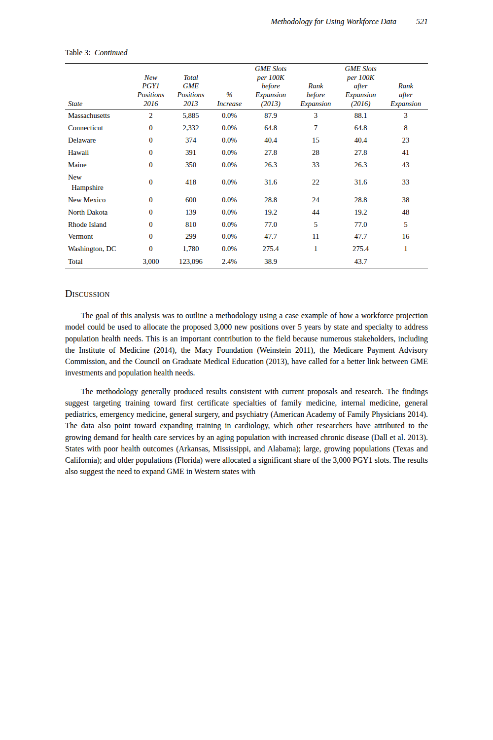Methodology for Using Workforce Data 521
Table 3: Continued
| State | New PGY1 Positions 2016 | Total GME Positions 2013 | % Increase | GME Slots per 100K before Expansion (2013) | Rank before Expansion | GME Slots per 100K after Expansion (2016) | Rank after Expansion |
| --- | --- | --- | --- | --- | --- | --- | --- |
| Massachusetts | 2 | 5,885 | 0.0% | 87.9 | 3 | 88.1 | 3 |
| Connecticut | 0 | 2,332 | 0.0% | 64.8 | 7 | 64.8 | 8 |
| Delaware | 0 | 374 | 0.0% | 40.4 | 15 | 40.4 | 23 |
| Hawaii | 0 | 391 | 0.0% | 27.8 | 28 | 27.8 | 41 |
| Maine | 0 | 350 | 0.0% | 26.3 | 33 | 26.3 | 43 |
| New Hampshire | 0 | 418 | 0.0% | 31.6 | 22 | 31.6 | 33 |
| New Mexico | 0 | 600 | 0.0% | 28.8 | 24 | 28.8 | 38 |
| North Dakota | 0 | 139 | 0.0% | 19.2 | 44 | 19.2 | 48 |
| Rhode Island | 0 | 810 | 0.0% | 77.0 | 5 | 77.0 | 5 |
| Vermont | 0 | 299 | 0.0% | 47.7 | 11 | 47.7 | 16 |
| Washington, DC | 0 | 1,780 | 0.0% | 275.4 | 1 | 275.4 | 1 |
| Total | 3,000 | 123,096 | 2.4% | 38.9 | | 43.7 | |
Discussion
The goal of this analysis was to outline a methodology using a case example of how a workforce projection model could be used to allocate the proposed 3,000 new positions over 5 years by state and specialty to address population health needs. This is an important contribution to the field because numerous stakeholders, including the Institute of Medicine (2014), the Macy Foundation (Weinstein 2011), the Medicare Payment Advisory Commission, and the Council on Graduate Medical Education (2013), have called for a better link between GME investments and population health needs.
The methodology generally produced results consistent with current proposals and research. The findings suggest targeting training toward first certificate specialties of family medicine, internal medicine, general pediatrics, emergency medicine, general surgery, and psychiatry (American Academy of Family Physicians 2014). The data also point toward expanding training in cardiology, which other researchers have attributed to the growing demand for health care services by an aging population with increased chronic disease (Dall et al. 2013). States with poor health outcomes (Arkansas, Mississippi, and Alabama); large, growing populations (Texas and California); and older populations (Florida) were allocated a significant share of the 3,000 PGY1 slots. The results also suggest the need to expand GME in Western states with